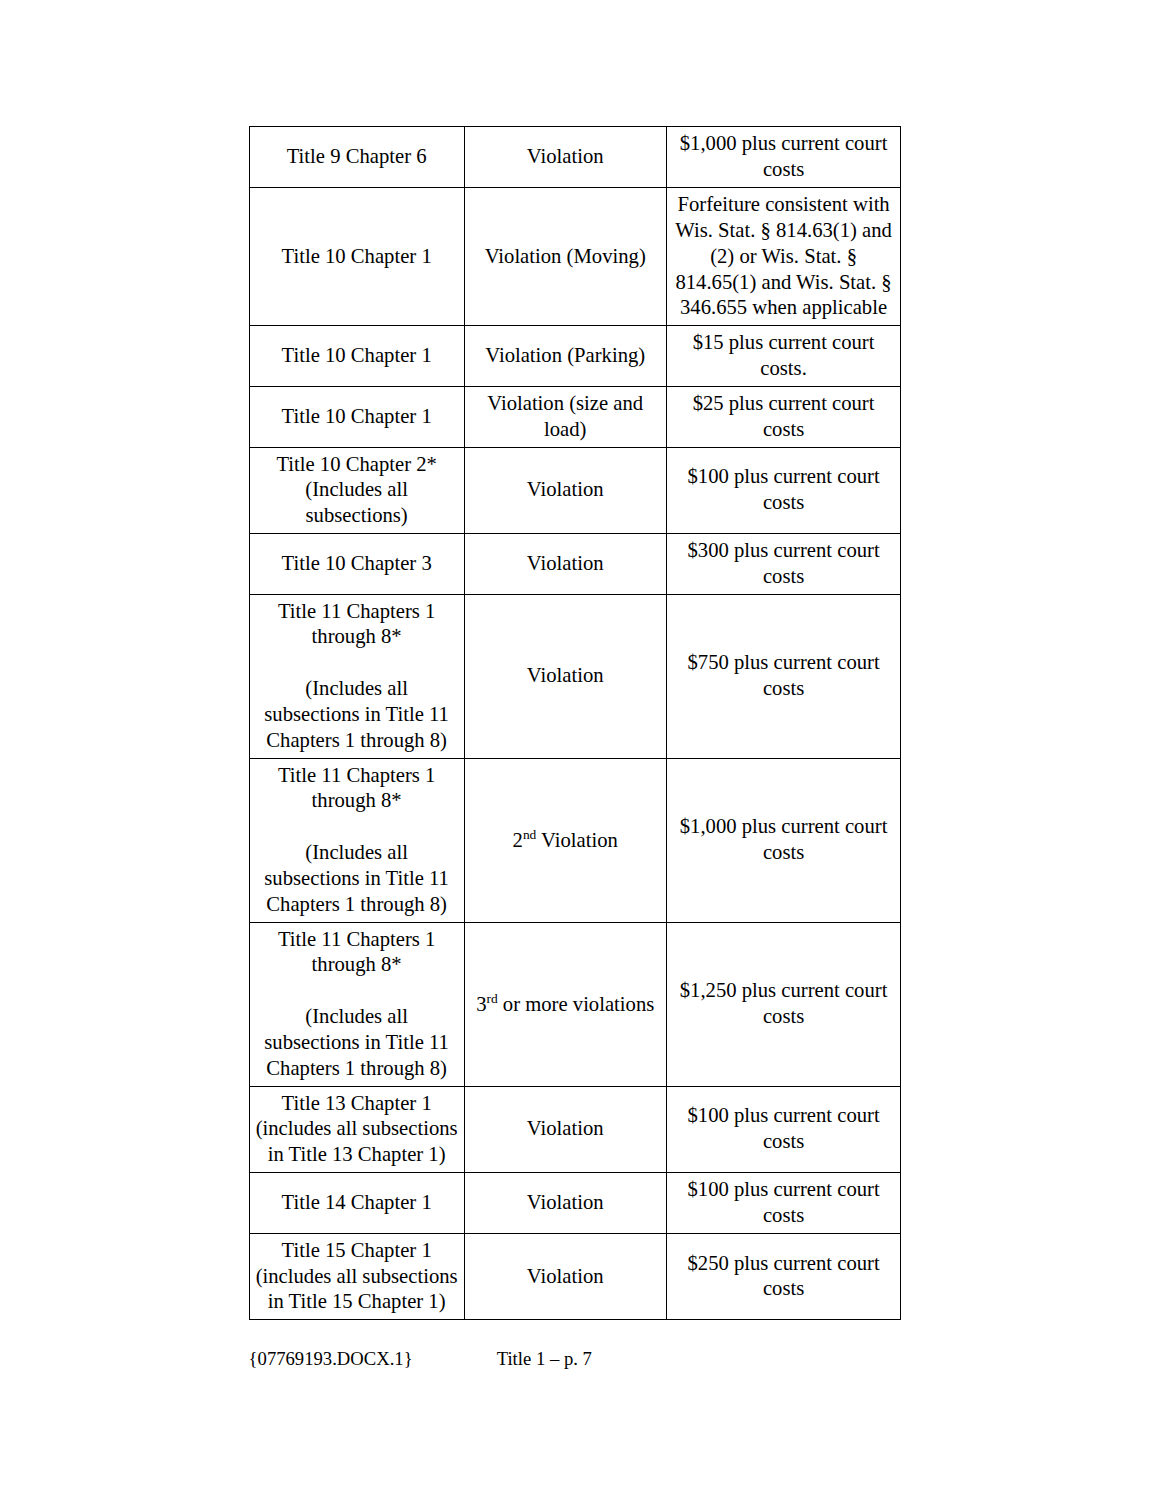| Title 9 Chapter 6 | Violation | $1,000 plus current court costs |
| Title 10 Chapter 1 | Violation (Moving) | Forfeiture consistent with Wis. Stat. § 814.63(1) and (2) or Wis. Stat. § 814.65(1) and Wis. Stat. § 346.655 when applicable |
| Title 10 Chapter 1 | Violation (Parking) | $15 plus current court costs. |
| Title 10 Chapter 1 | Violation (size and load) | $25 plus current court costs |
| Title 10 Chapter 2* (Includes all subsections) | Violation | $100 plus current court costs |
| Title 10 Chapter 3 | Violation | $300 plus current court costs |
| Title 11 Chapters 1 through 8* (Includes all subsections in Title 11 Chapters 1 through 8) | Violation | $750 plus current court costs |
| Title 11 Chapters 1 through 8* (Includes all subsections in Title 11 Chapters 1 through 8) | 2 nd Violation | $1,000 plus current court costs |
| Title 11 Chapters 1 through 8* (Includes all subsections in Title 11 Chapters 1 through 8) | 3 rd or more violations | $1,250 plus current court costs |
| Title 13 Chapter 1 (includes all subsections in Title 13 Chapter 1) | Violation | $100 plus current court costs |
| Title 14 Chapter 1 | Violation | $100 plus current court costs |
| Title 15 Chapter 1 (includes all subsections in Title 15 Chapter 1) | Violation | $250 plus current court costs |
{07769193.DOCX.1}
Title 1 – p. 7